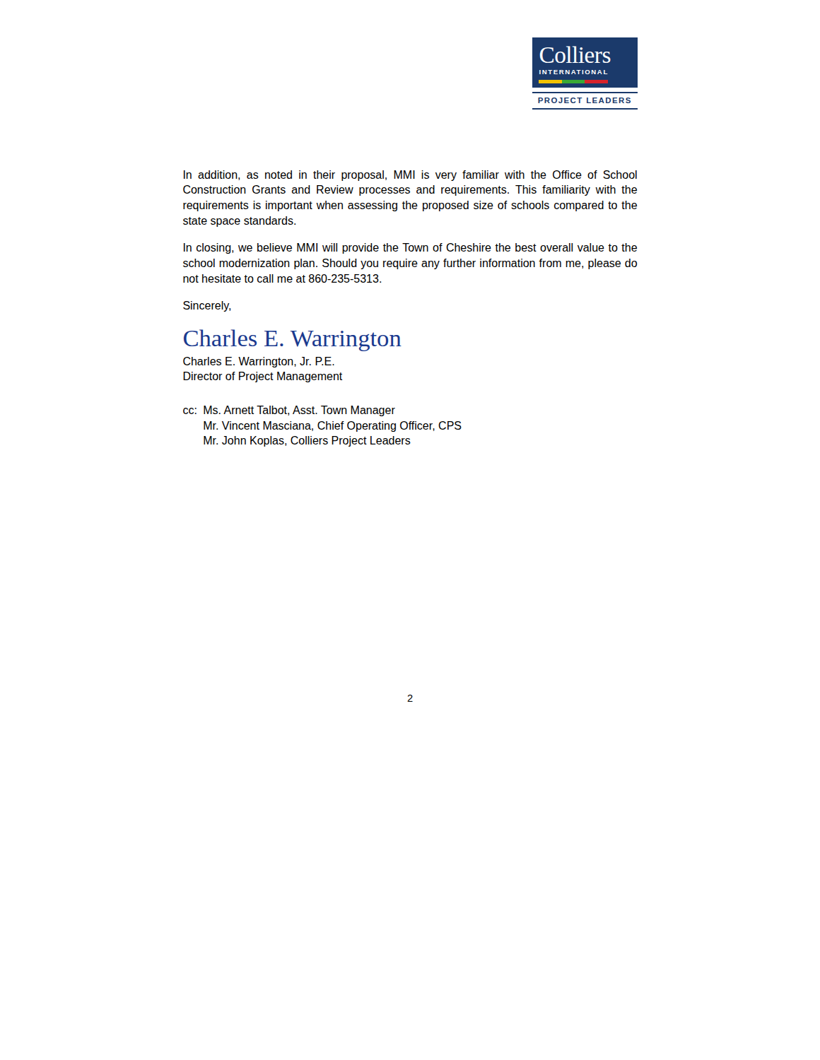Colliers
INTERNATIONAL
PROJECT LEADERS
In addition, as noted in their proposal, MMI is very familiar with the Office of School Construction Grants and Review processes and requirements. This familiarity with the requirements is important when assessing the proposed size of schools compared to the state space standards.
In closing, we believe MMI will provide the Town of Cheshire the best overall value to the school modernization plan. Should you require any further information from me, please do not hesitate to call me at 860-235-5313.
Sincerely,
Charles E. Warrington
Charles E. Warrington, Jr. P.E.
Director of Project Management
cc: Ms. Arnett Talbot, Asst. Town Manager
Mr. Vincent Masciana, Chief Operating Officer, CPS
Mr. John Koplas, Colliers Project Leaders
2